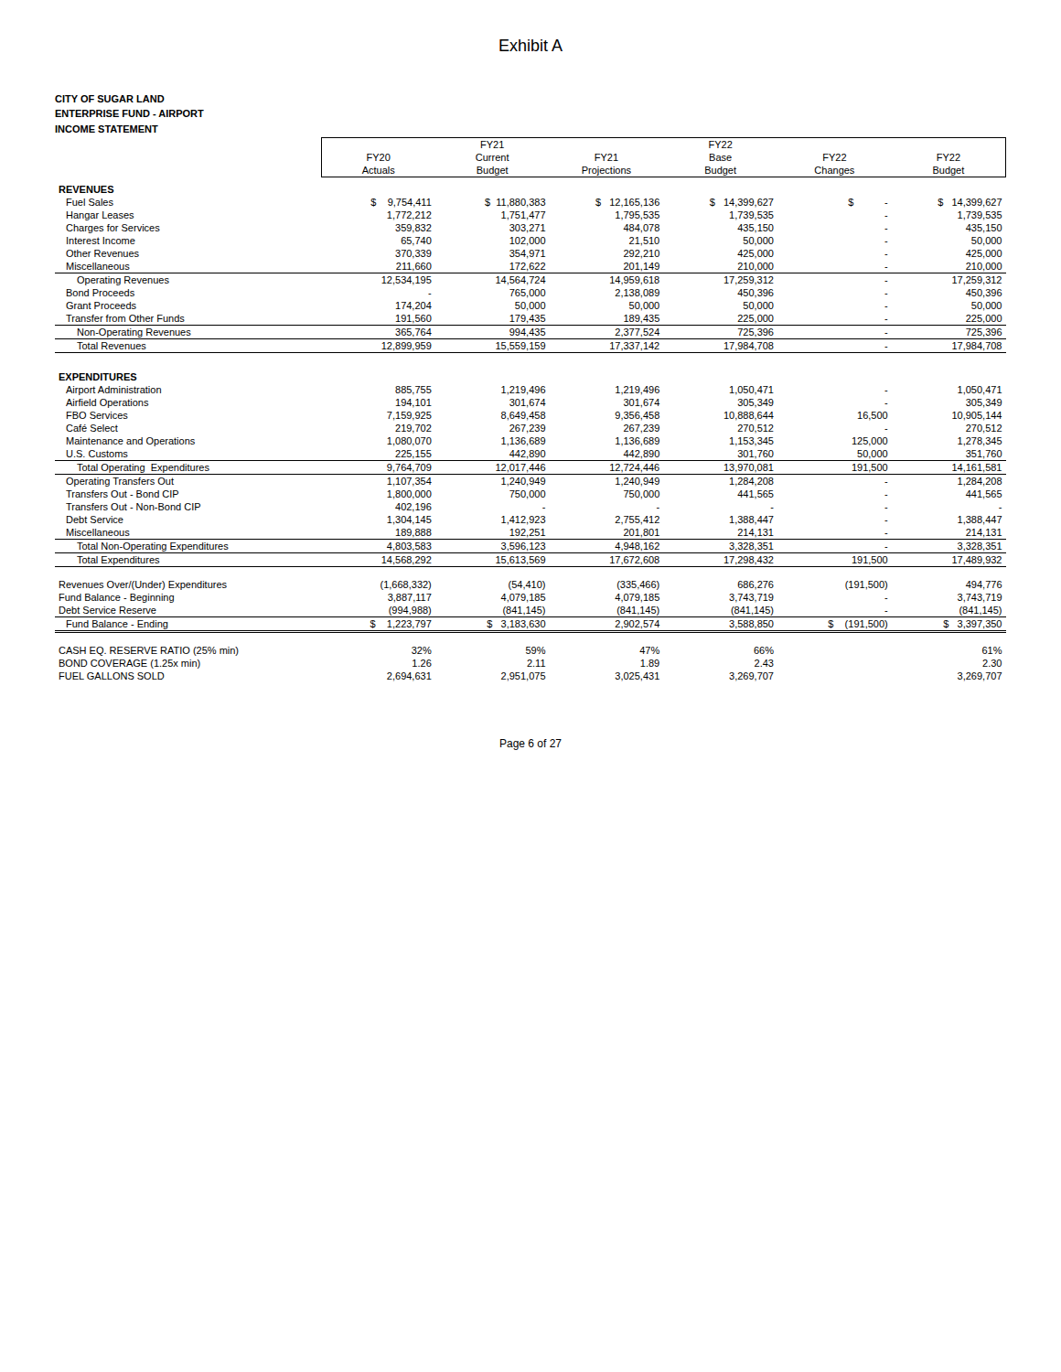Exhibit A
CITY OF SUGAR LAND
ENTERPRISE FUND - AIRPORT
INCOME STATEMENT
| | | FY21 | | FY22 | | |
| | FY20 | Current | FY21 | Base | FY22 | FY22 |
| | Actuals | Budget | Projections | Budget | Changes | Budget |
| REVENUES | | | | | | |
| Fuel Sales | $ 9,754,411 | $ 11,880,383 | $ 12,165,136 | $ 14,399,627 | $ - | $ 14,399,627 |
| Hangar Leases | 1,772,212 | 1,751,477 | 1,795,535 | 1,739,535 | - | 1,739,535 |
| Charges for Services | 359,832 | 303,271 | 484,078 | 435,150 | - | 435,150 |
| Interest Income | 65,740 | 102,000 | 21,510 | 50,000 | - | 50,000 |
| Other Revenues | 370,339 | 354,971 | 292,210 | 425,000 | - | 425,000 |
| Miscellaneous | 211,660 | 172,622 | 201,149 | 210,000 | - | 210,000 |
| Operating Revenues | 12,534,195 | 14,564,724 | 14,959,618 | 17,259,312 | - | 17,259,312 |
| Bond Proceeds | - | 765,000 | 2,138,089 | 450,396 | - | 450,396 |
| Grant Proceeds | 174,204 | 50,000 | 50,000 | 50,000 | - | 50,000 |
| Transfer from Other Funds | 191,560 | 179,435 | 189,435 | 225,000 | - | 225,000 |
| Non-Operating Revenues | 365,764 | 994,435 | 2,377,524 | 725,396 | - | 725,396 |
| Total Revenues | 12,899,959 | 15,559,159 | 17,337,142 | 17,984,708 | - | 17,984,708 |
| EXPENDITURES | | | | | | |
| Airport Administration | 885,755 | 1,219,496 | 1,219,496 | 1,050,471 | - | 1,050,471 |
| Airfield Operations | 194,101 | 301,674 | 301,674 | 305,349 | - | 305,349 |
| FBO Services | 7,159,925 | 8,649,458 | 9,356,458 | 10,888,644 | 16,500 | 10,905,144 |
| Café Select | 219,702 | 267,239 | 267,239 | 270,512 | - | 270,512 |
| Maintenance and Operations | 1,080,070 | 1,136,689 | 1,136,689 | 1,153,345 | 125,000 | 1,278,345 |
| U.S. Customs | 225,155 | 442,890 | 442,890 | 301,760 | 50,000 | 351,760 |
| Total Operating Expenditures | 9,764,709 | 12,017,446 | 12,724,446 | 13,970,081 | 191,500 | 14,161,581 |
| Operating Transfers Out | 1,107,354 | 1,240,949 | 1,240,949 | 1,284,208 | - | 1,284,208 |
| Transfers Out - Bond CIP | 1,800,000 | 750,000 | 750,000 | 441,565 | - | 441,565 |
| Transfers Out - Non-Bond CIP | 402,196 | - | - | - | - | - |
| Debt Service | 1,304,145 | 1,412,923 | 2,755,412 | 1,388,447 | - | 1,388,447 |
| Miscellaneous | 189,888 | 192,251 | 201,801 | 214,131 | - | 214,131 |
| Total Non-Operating Expenditures | 4,803,583 | 3,596,123 | 4,948,162 | 3,328,351 | - | 3,328,351 |
| Total Expenditures | 14,568,292 | 15,613,569 | 17,672,608 | 17,298,432 | 191,500 | 17,489,932 |
| Revenues Over/(Under) Expenditures | (1,668,332) | (54,410) | (335,466) | 686,276 | (191,500) | 494,776 |
| Fund Balance - Beginning | 3,887,117 | 4,079,185 | 4,079,185 | 3,743,719 | - | 3,743,719 |
| Debt Service Reserve | (994,988) | (841,145) | (841,145) | (841,145) | - | (841,145) |
| Fund Balance - Ending | $ 1,223,797 | $ 3,183,630 | 2,902,574 | 3,588,850 | $ (191,500) | $ 3,397,350 |
| CASH EQ. RESERVE RATIO (25% min) | 32% | 59% | 47% | 66% | | 61% |
| BOND COVERAGE (1.25x min) | 1.26 | 2.11 | 1.89 | 2.43 | | 2.30 |
| FUEL GALLONS SOLD | 2,694,631 | 2,951,075 | 3,025,431 | 3,269,707 | | 3,269,707 |
Page 6 of 27